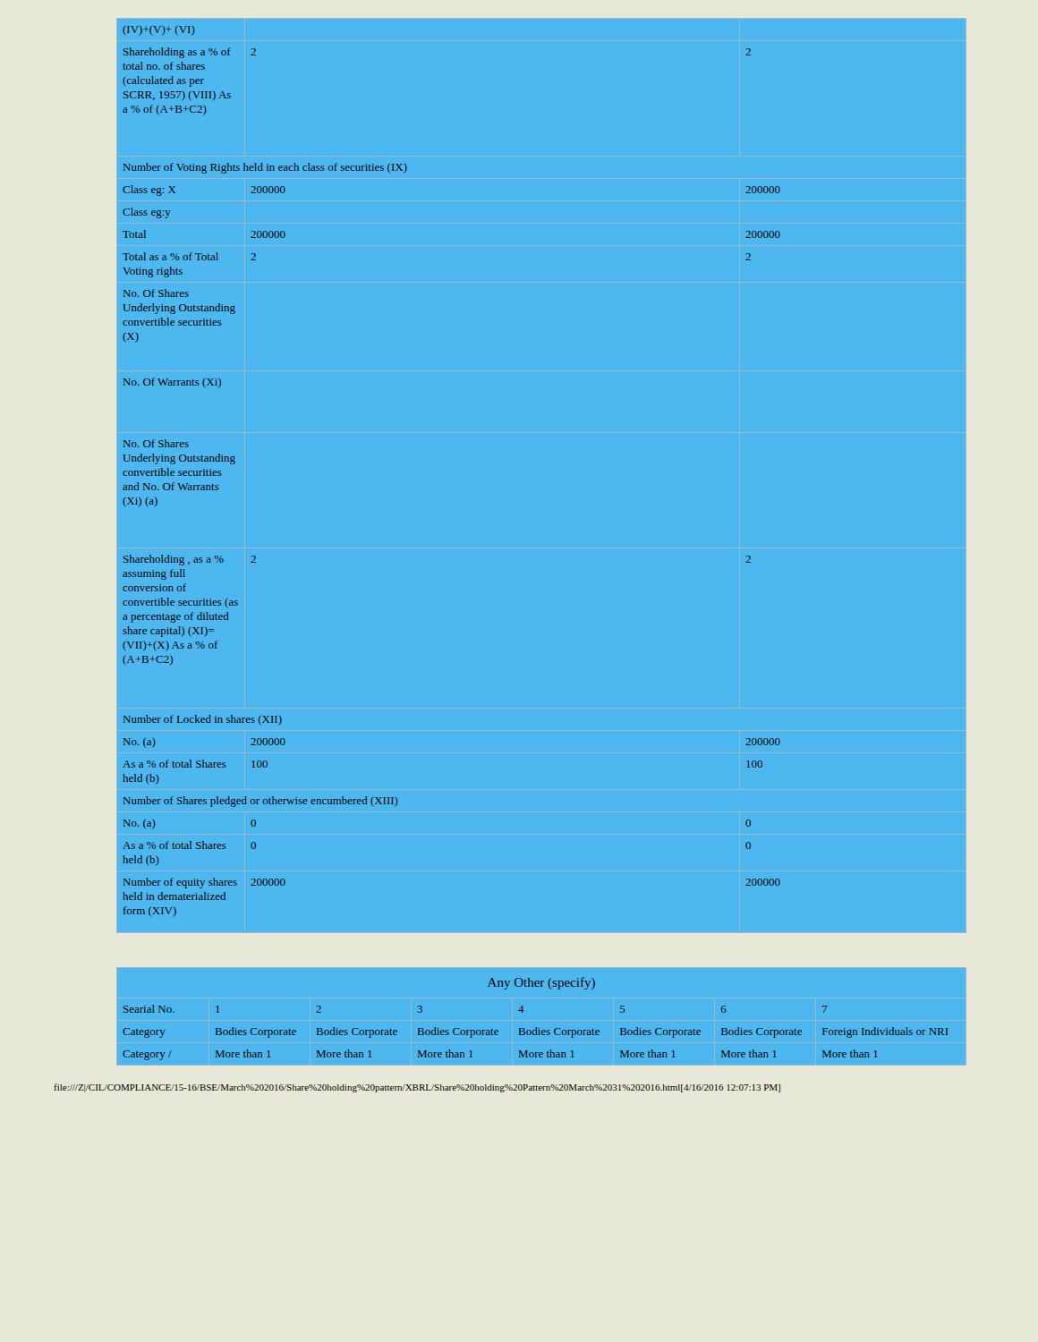| (IV)+(V)+ (VI) | | |
| Shareholding as a % of total no. of shares (calculated as per SCRR, 1957) (VIII) As a % of (A+B+C2) | 2 | 2 |
| Number of Voting Rights held in each class of securities (IX) |
| Class eg: X | 200000 | 200000 |
| Class eg:y | | |
| Total | 200000 | 200000 |
| Total as a % of Total Voting rights | 2 | 2 |
| No. Of Shares Underlying Outstanding convertible securities (X) | | |
| No. Of Warrants (Xi) | | |
| No. Of Shares Underlying Outstanding convertible securities and No. Of Warrants (Xi) (a) | | |
| Shareholding , as a % assuming full conversion of convertible securities (as a percentage of diluted share capital) (XI)= (VII)+(X) As a % of (A+B+C2) | 2 | 2 |
| Number of Locked in shares (XII) |
| No. (a) | 200000 | 200000 |
| As a % of total Shares held (b) | 100 | 100 |
| Number of Shares pledged or otherwise encumbered (XIII) |
| No. (a) | 0 | 0 |
| As a % of total Shares held (b) | 0 | 0 |
| Number of equity shares held in dematerialized form (XIV) | 200000 | 200000 |
| Any Other (specify) |
| Searial No. | 1 | 2 | 3 | 4 | 5 | 6 | 7 |
| Category | Bodies Corporate | Bodies Corporate | Bodies Corporate | Bodies Corporate | Bodies Corporate | Bodies Corporate | Foreign Individuals or NRI |
| Category / | More than 1 | More than 1 | More than 1 | More than 1 | More than 1 | More than 1 | More than 1 |
file:///Z|/CIL/COMPLIANCE/15-16/BSE/March%202016/Share%20holding%20pattern/XBRL/Share%20holding%20Pattern%20March%2031%202016.html[4/16/2016 12:07:13 PM]